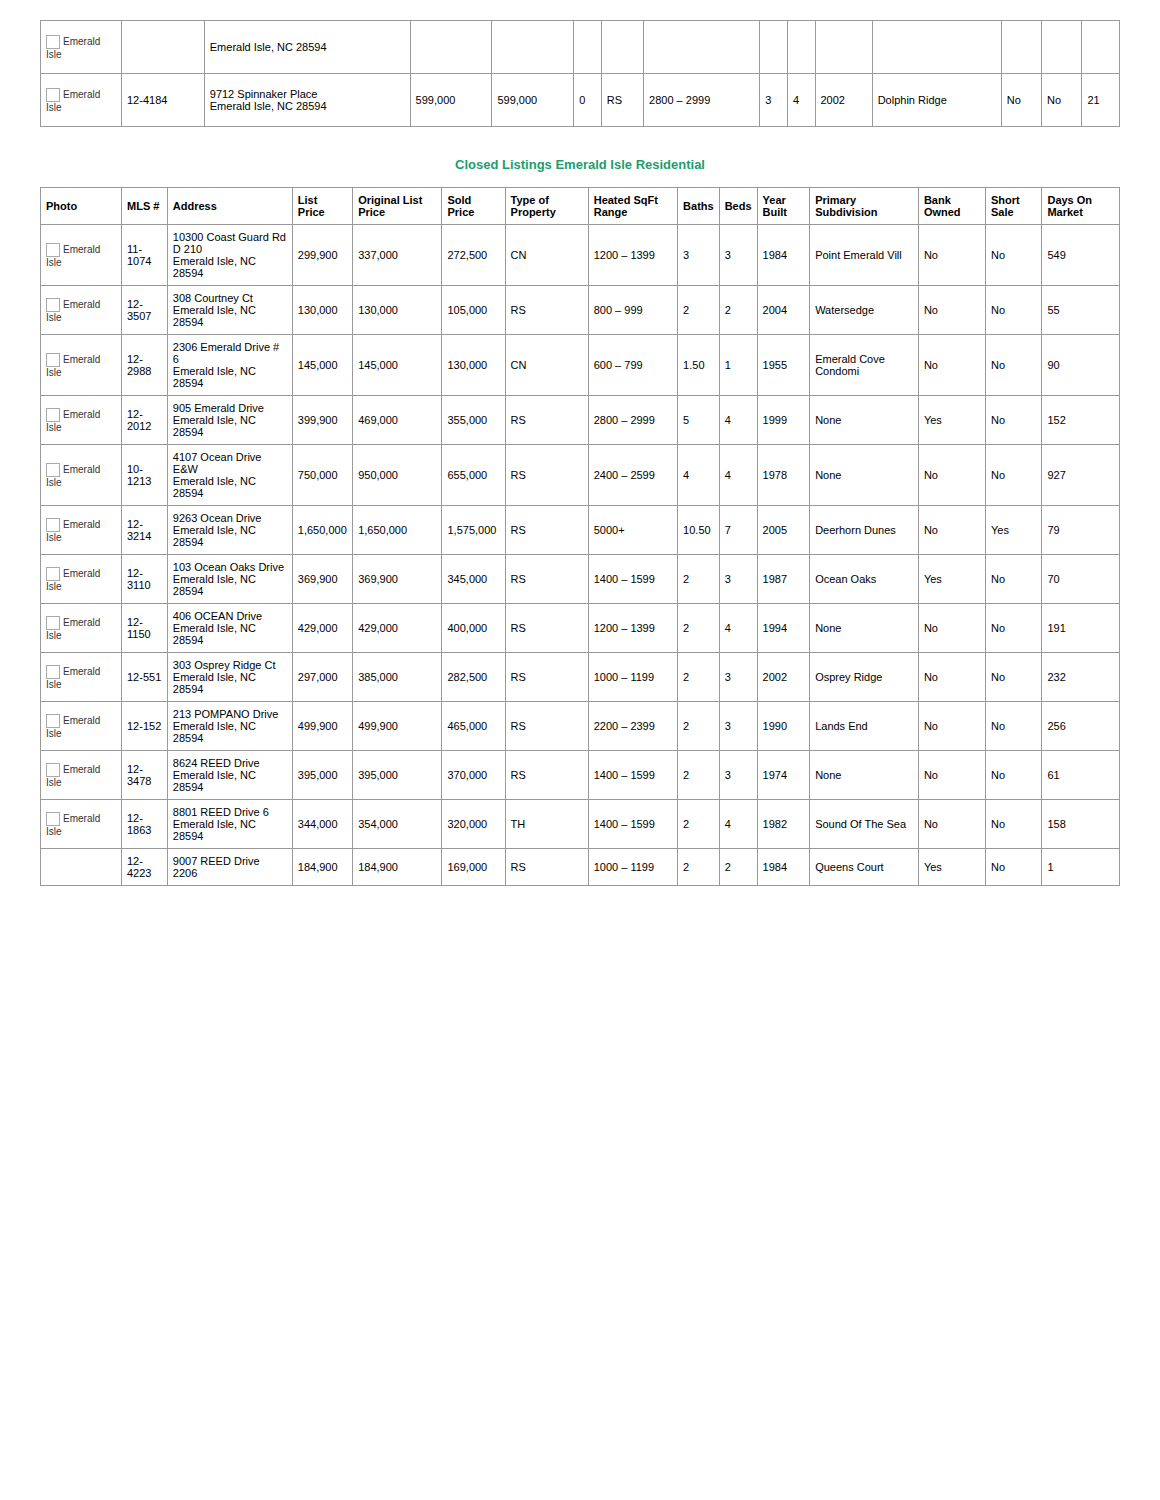| Emerald Isle | | Emerald Isle, NC 28594 | | | | | | | | | | | |
| Emerald Isle | 12-4184 | 9712 Spinnaker Place Emerald Isle, NC 28594 | 599,000 | 599,000 | 0 | RS | 2800 – 2999 | 3 | 4 | 2002 | Dolphin Ridge | No | No | 21 |
Closed Listings Emerald Isle Residential
| Photo | MLS # | Address | List Price | Original List Price | Sold Price | Type of Property | Heated SqFt Range | Baths | Beds | Year Built | Primary Subdivision | Bank Owned | Short Sale | Days On Market |
| --- | --- | --- | --- | --- | --- | --- | --- | --- | --- | --- | --- | --- | --- | --- |
| Emerald Isle | 11-1074 | 10300 Coast Guard Rd D 210 Emerald Isle, NC 28594 | 299,900 | 337,000 | 272,500 | CN | 1200 – 1399 | 3 | 3 | 1984 | Point Emerald Vill | No | No | 549 |
| Emerald Isle | 12-3507 | 308 Courtney Ct Emerald Isle, NC 28594 | 130,000 | 130,000 | 105,000 | RS | 800 – 999 | 2 | 2 | 2004 | Watersedge | No | No | 55 |
| Emerald Isle | 12-2988 | 2306 Emerald Drive # 6 Emerald Isle, NC 28594 | 145,000 | 145,000 | 130,000 | CN | 600 – 799 | 1.50 | 1 | 1955 | Emerald Cove Condomi | No | No | 90 |
| Emerald Isle | 12-2012 | 905 Emerald Drive Emerald Isle, NC 28594 | 399,900 | 469,000 | 355,000 | RS | 2800 – 2999 | 5 | 4 | 1999 | None | Yes | No | 152 |
| Emerald Isle | 10-1213 | 4107 Ocean Drive E&W Emerald Isle, NC 28594 | 750,000 | 950,000 | 655,000 | RS | 2400 – 2599 | 4 | 4 | 1978 | None | No | No | 927 |
| Emerald Isle | 12-3214 | 9263 Ocean Drive Emerald Isle, NC 28594 | 1,650,000 | 1,650,000 | 1,575,000 | RS | 5000+ | 10.50 | 7 | 2005 | Deerhorn Dunes | No | Yes | 79 |
| Emerald Isle | 12-3110 | 103 Ocean Oaks Drive Emerald Isle, NC 28594 | 369,900 | 369,900 | 345,000 | RS | 1400 – 1599 | 2 | 3 | 1987 | Ocean Oaks | Yes | No | 70 |
| Emerald Isle | 12-1150 | 406 OCEAN Drive Emerald Isle, NC 28594 | 429,000 | 429,000 | 400,000 | RS | 1200 – 1399 | 2 | 4 | 1994 | None | No | No | 191 |
| Emerald Isle | 12-551 | 303 Osprey Ridge Ct Emerald Isle, NC 28594 | 297,000 | 385,000 | 282,500 | RS | 1000 – 1199 | 2 | 3 | 2002 | Osprey Ridge | No | No | 232 |
| Emerald Isle | 12-152 | 213 POMPANO Drive Emerald Isle, NC 28594 | 499,900 | 499,900 | 465,000 | RS | 2200 – 2399 | 2 | 3 | 1990 | Lands End | No | No | 256 |
| Emerald Isle | 12-3478 | 8624 REED Drive Emerald Isle, NC 28594 | 395,000 | 395,000 | 370,000 | RS | 1400 – 1599 | 2 | 3 | 1974 | None | No | No | 61 |
| Emerald Isle | 12-1863 | 8801 REED Drive 6 Emerald Isle, NC 28594 | 344,000 | 354,000 | 320,000 | TH | 1400 – 1599 | 2 | 4 | 1982 | Sound Of The Sea | No | No | 158 |
| | 12-4223 | 9007 REED Drive 2206 | 184,900 | 184,900 | 169,000 | RS | 1000 – 1199 | 2 | 2 | 1984 | Queens Court | Yes | No | 1 |